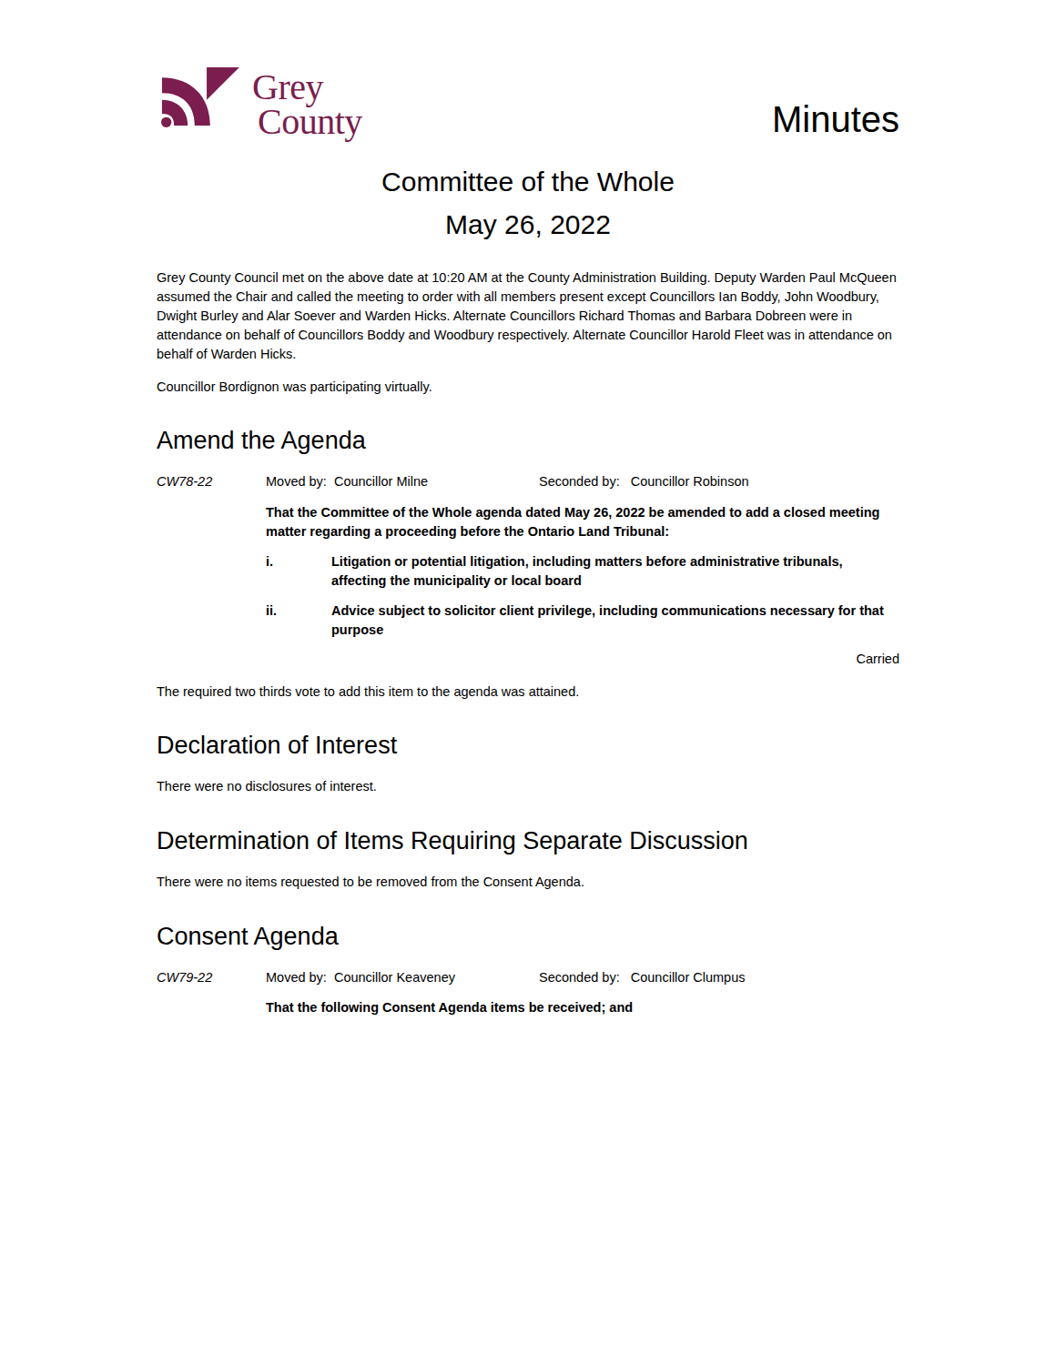Grey County
Minutes
Committee of the Whole
May 26, 2022
Grey County Council met on the above date at 10:20 AM at the County Administration Building. Deputy Warden Paul McQueen assumed the Chair and called the meeting to order with all members present except Councillors Ian Boddy, John Woodbury, Dwight Burley and Alar Soever and Warden Hicks. Alternate Councillors Richard Thomas and Barbara Dobreen were in attendance on behalf of Councillors Boddy and Woodbury respectively. Alternate Councillor Harold Fleet was in attendance on behalf of Warden Hicks.
Councillor Bordignon was participating virtually.
Amend the Agenda
CW78-22 Moved by: Councillor Milne Seconded by: Councillor Robinson
That the Committee of the Whole agenda dated May 26, 2022 be amended to add a closed meeting matter regarding a proceeding before the Ontario Land Tribunal:
i. Litigation or potential litigation, including matters before administrative tribunals, affecting the municipality or local board
ii. Advice subject to solicitor client privilege, including communications necessary for that purpose
Carried
The required two thirds vote to add this item to the agenda was attained.
Declaration of Interest
There were no disclosures of interest.
Determination of Items Requiring Separate Discussion
There were no items requested to be removed from the Consent Agenda.
Consent Agenda
CW79-22 Moved by: Councillor Keaveney Seconded by: Councillor Clumpus
That the following Consent Agenda items be received; and